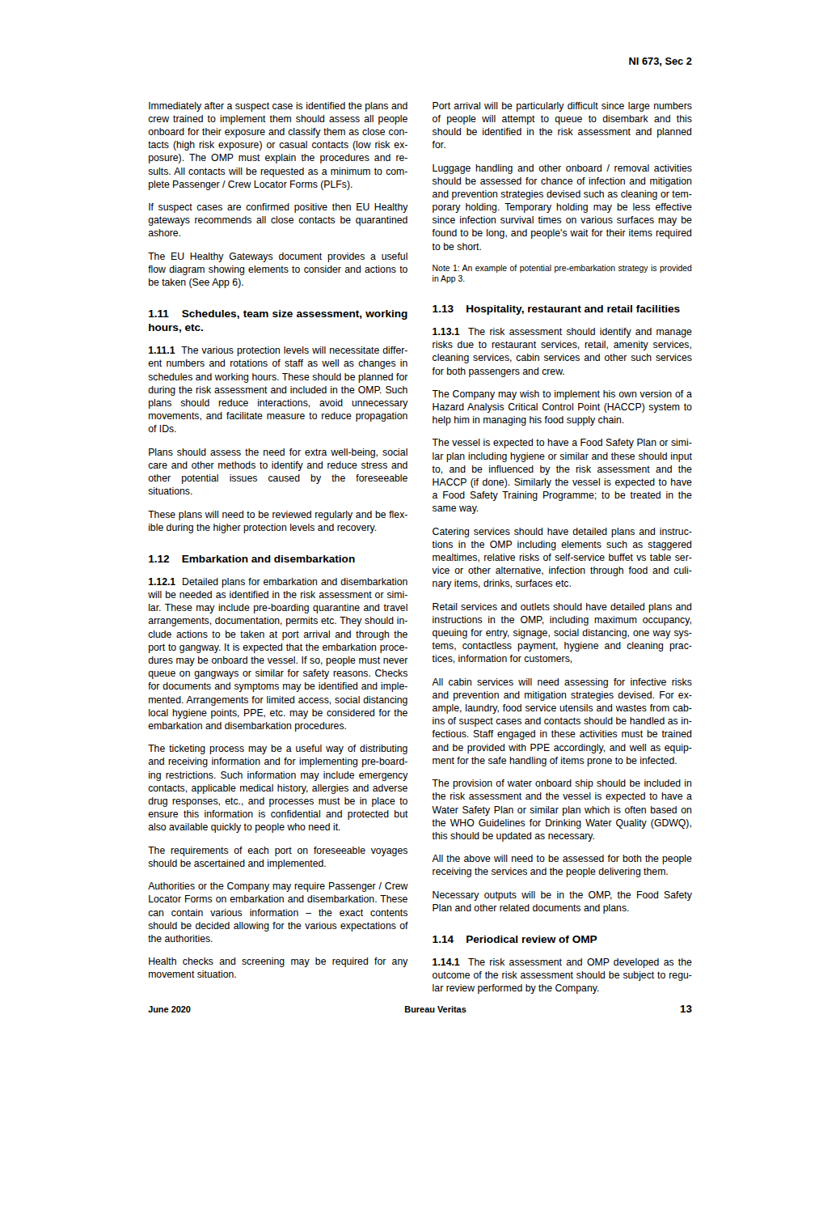NI 673, Sec 2
Immediately after a suspect case is identified the plans and crew trained to implement them should assess all people onboard for their exposure and classify them as close contacts (high risk exposure) or casual contacts (low risk exposure). The OMP must explain the procedures and results. All contacts will be requested as a minimum to complete Passenger / Crew Locator Forms (PLFs).
If suspect cases are confirmed positive then EU Healthy gateways recommends all close contacts be quarantined ashore.
The EU Healthy Gateways document provides a useful flow diagram showing elements to consider and actions to be taken (See App 6).
1.11 Schedules, team size assessment, working hours, etc.
1.11.1 The various protection levels will necessitate different numbers and rotations of staff as well as changes in schedules and working hours. These should be planned for during the risk assessment and included in the OMP. Such plans should reduce interactions, avoid unnecessary movements, and facilitate measure to reduce propagation of IDs.
Plans should assess the need for extra well-being, social care and other methods to identify and reduce stress and other potential issues caused by the foreseeable situations.
These plans will need to be reviewed regularly and be flexible during the higher protection levels and recovery.
1.12 Embarkation and disembarkation
1.12.1 Detailed plans for embarkation and disembarkation will be needed as identified in the risk assessment or similar. These may include pre-boarding quarantine and travel arrangements, documentation, permits etc. They should include actions to be taken at port arrival and through the port to gangway. It is expected that the embarkation procedures may be onboard the vessel. If so, people must never queue on gangways or similar for safety reasons. Checks for documents and symptoms may be identified and implemented. Arrangements for limited access, social distancing local hygiene points, PPE, etc. may be considered for the embarkation and disembarkation procedures.
The ticketing process may be a useful way of distributing and receiving information and for implementing pre-boarding restrictions. Such information may include emergency contacts, applicable medical history, allergies and adverse drug responses, etc., and processes must be in place to ensure this information is confidential and protected but also available quickly to people who need it.
The requirements of each port on foreseeable voyages should be ascertained and implemented.
Authorities or the Company may require Passenger / Crew Locator Forms on embarkation and disembarkation. These can contain various information – the exact contents should be decided allowing for the various expectations of the authorities.
Health checks and screening may be required for any movement situation.
Port arrival will be particularly difficult since large numbers of people will attempt to queue to disembark and this should be identified in the risk assessment and planned for.
Luggage handling and other onboard / removal activities should be assessed for chance of infection and mitigation and prevention strategies devised such as cleaning or temporary holding. Temporary holding may be less effective since infection survival times on various surfaces may be found to be long, and people's wait for their items required to be short.
Note 1: An example of potential pre-embarkation strategy is provided in App 3.
1.13 Hospitality, restaurant and retail facilities
1.13.1 The risk assessment should identify and manage risks due to restaurant services, retail, amenity services, cleaning services, cabin services and other such services for both passengers and crew.
The Company may wish to implement his own version of a Hazard Analysis Critical Control Point (HACCP) system to help him in managing his food supply chain.
The vessel is expected to have a Food Safety Plan or similar plan including hygiene or similar and these should input to, and be influenced by the risk assessment and the HACCP (if done). Similarly the vessel is expected to have a Food Safety Training Programme; to be treated in the same way.
Catering services should have detailed plans and instructions in the OMP including elements such as staggered mealtimes, relative risks of self-service buffet vs table service or other alternative, infection through food and culinary items, drinks, surfaces etc.
Retail services and outlets should have detailed plans and instructions in the OMP, including maximum occupancy, queuing for entry, signage, social distancing, one way systems, contactless payment, hygiene and cleaning practices, information for customers,
All cabin services will need assessing for infective risks and prevention and mitigation strategies devised. For example, laundry, food service utensils and wastes from cabins of suspect cases and contacts should be handled as infectious. Staff engaged in these activities must be trained and be provided with PPE accordingly, and well as equipment for the safe handling of items prone to be infected.
The provision of water onboard ship should be included in the risk assessment and the vessel is expected to have a Water Safety Plan or similar plan which is often based on the WHO Guidelines for Drinking Water Quality (GDWQ), this should be updated as necessary.
All the above will need to be assessed for both the people receiving the services and the people delivering them.
Necessary outputs will be in the OMP, the Food Safety Plan and other related documents and plans.
1.14 Periodical review of OMP
1.14.1 The risk assessment and OMP developed as the outcome of the risk assessment should be subject to regular review performed by the Company.
June 2020
Bureau Veritas
13